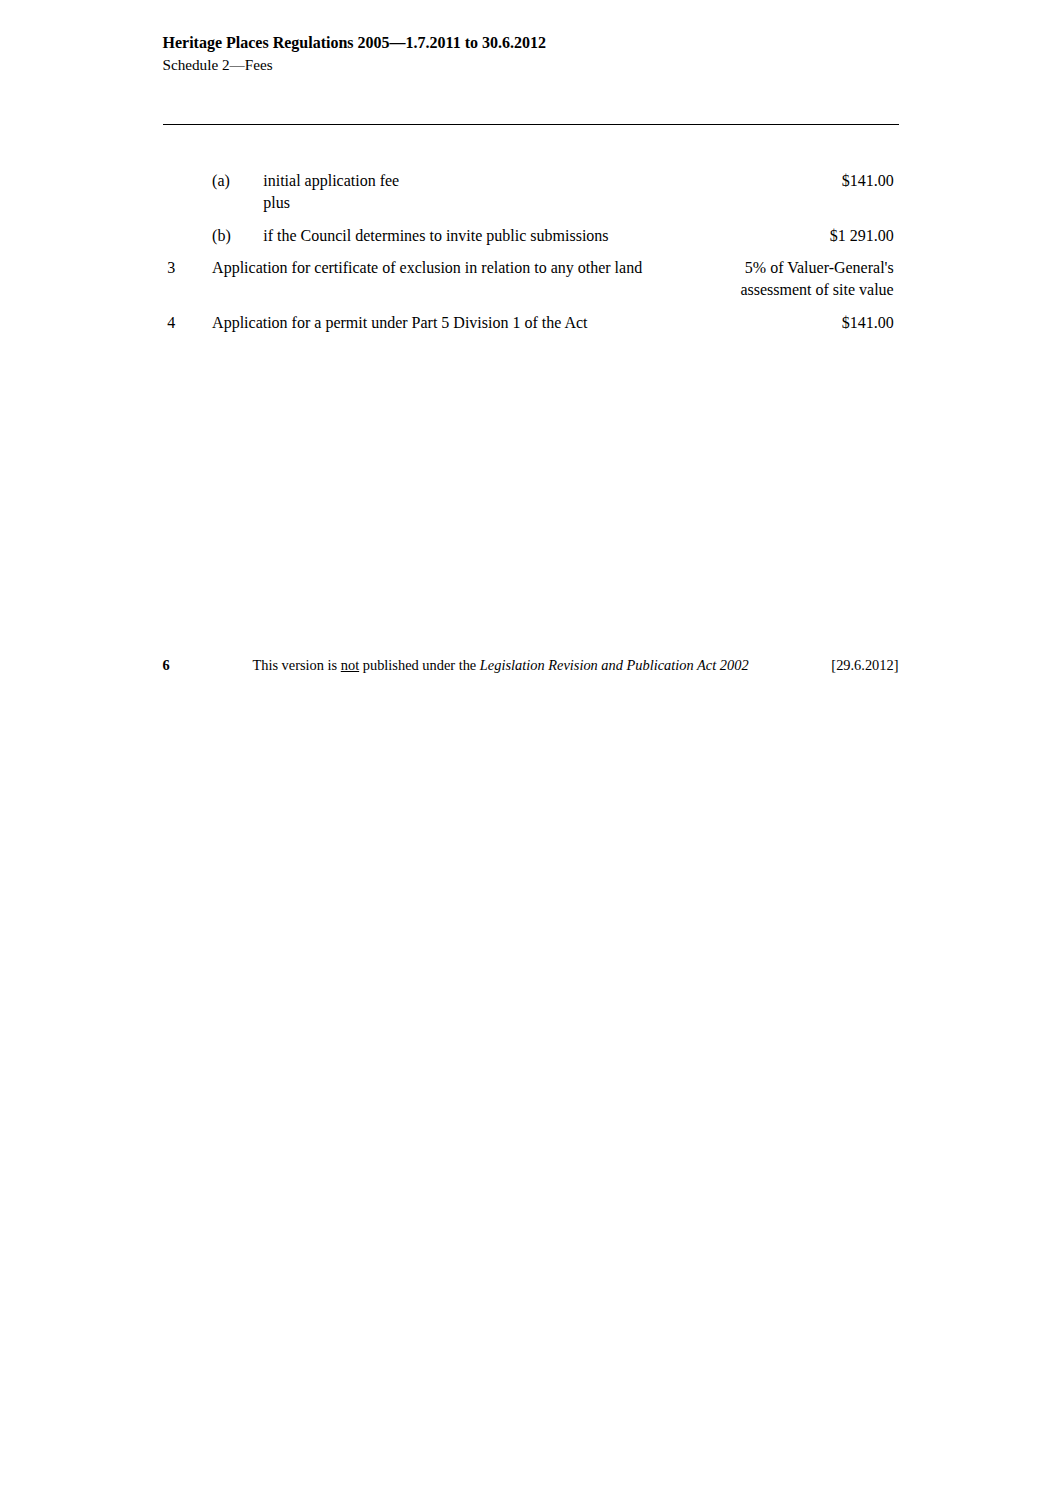Heritage Places Regulations 2005—1.7.2011 to 30.6.2012
Schedule 2—Fees
| | (a) | initial application fee plus | $141.00 |
| | (b) | if the Council determines to invite public submissions | $1 291.00 |
| 3 | Application for certificate of exclusion in relation to any other land | 5% of Valuer-General's assessment of site value |
| 4 | Application for a permit under Part 5 Division 1 of the Act | $141.00 |
6 This version is not published under the Legislation Revision and Publication Act 2002 [29.6.2012]